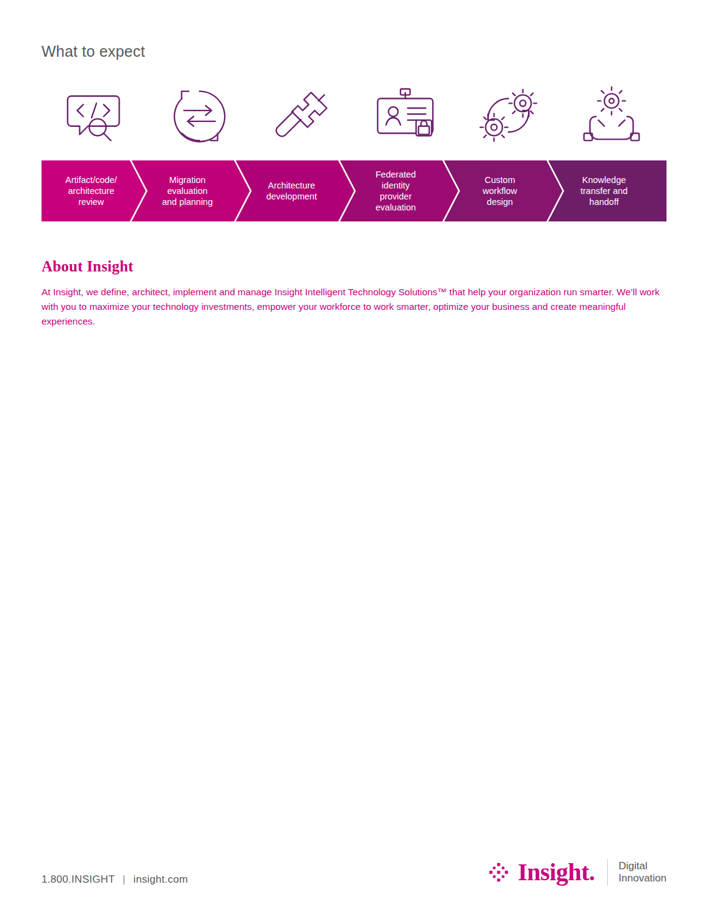What to expect
Artifact/code/
architecture
review
Migration
evaluation
and planning
Architecture
development
Federated
identity
provider
evaluation
Custom
workflow
design
Knowledge
transfer and
handoff
About Insight
At Insight, we define, architect, implement and manage Insight Intelligent Technology Solutions™ that help your organization run smarter. We’ll work with you to maximize your technology investments, empower your workforce to work smarter, optimize your business and create meaningful experiences.
1.800.INSIGHT | insight.com
Insight.
Digital
Innovation